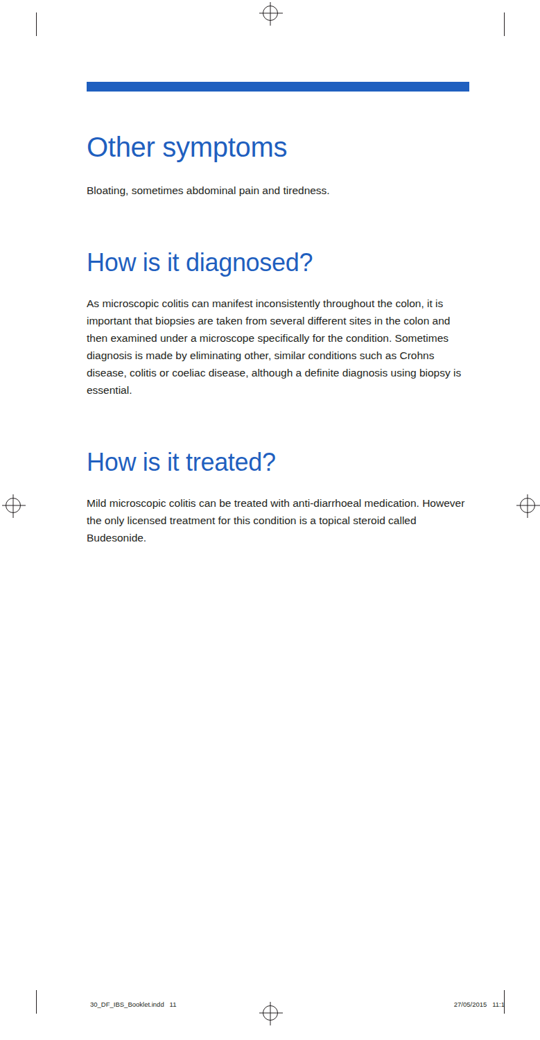Other symptoms
Bloating, sometimes abdominal pain and tiredness.
How is it diagnosed?
As microscopic colitis can manifest inconsistently throughout the colon, it is important that biopsies are taken from several different sites in the colon and then examined under a microscope specifically for the condition. Sometimes diagnosis is made by eliminating other, similar conditions such as Crohns disease, colitis or coeliac disease, although a definite diagnosis using biopsy is essential.
How is it treated?
Mild microscopic colitis can be treated with anti-diarrhoeal medication. However the only licensed treatment for this condition is a topical steroid called Budesonide.
30_DF_IBS_Booklet.indd 11 27/05/2015 11:1